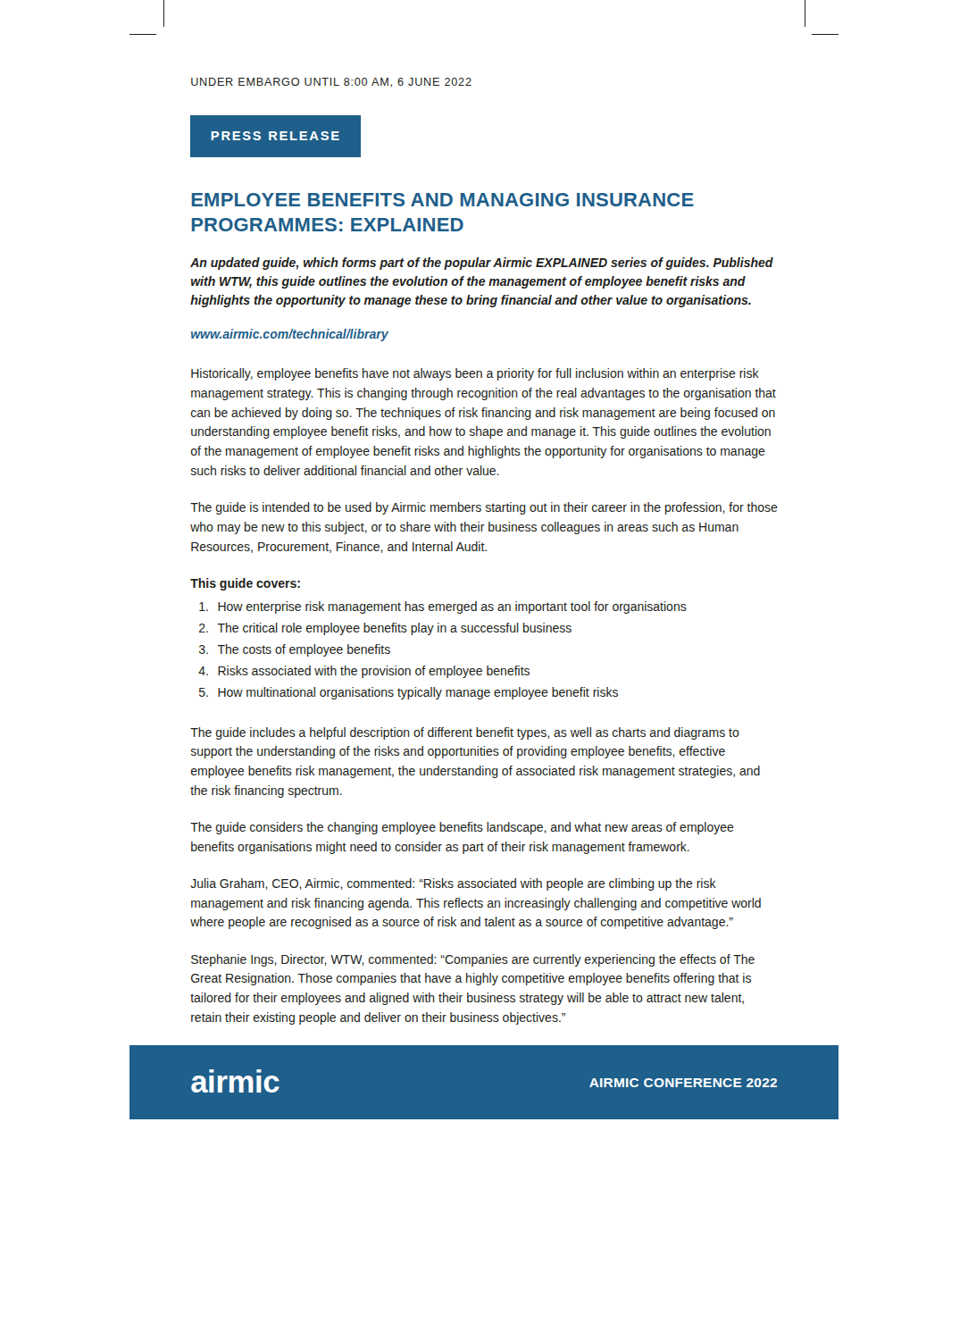UNDER EMBARGO UNTIL 8:00 AM, 6 JUNE 2022
PRESS RELEASE
Employee Benefits and Managing Insurance
Programmes: Explained
An updated guide, which forms part of the popular Airmic EXPLAINED series of guides. Published with WTW, this guide outlines the evolution of the management of employee benefit risks and highlights the opportunity to manage these to bring financial and other value to organisations.
www.airmic.com/technical/library
Historically, employee benefits have not always been a priority for full inclusion within an enterprise risk management strategy. This is changing through recognition of the real advantages to the organisation that can be achieved by doing so. The techniques of risk financing and risk management are being focused on understanding employee benefit risks, and how to shape and manage it. This guide outlines the evolution of the management of employee benefit risks and highlights the opportunity for organisations to manage such risks to deliver additional financial and other value.
The guide is intended to be used by Airmic members starting out in their career in the profession, for those who may be new to this subject, or to share with their business colleagues in areas such as Human Resources, Procurement, Finance, and Internal Audit.
This guide covers:
How enterprise risk management has emerged as an important tool for organisations
The critical role employee benefits play in a successful business
The costs of employee benefits
Risks associated with the provision of employee benefits
How multinational organisations typically manage employee benefit risks
The guide includes a helpful description of different benefit types, as well as charts and diagrams to support the understanding of the risks and opportunities of providing employee benefits, effective employee benefits risk management, the understanding of associated risk management strategies, and the risk financing spectrum.
The guide considers the changing employee benefits landscape, and what new areas of employee benefits organisations might need to consider as part of their risk management framework.
Julia Graham, CEO, Airmic, commented: “Risks associated with people are climbing up the risk management and risk financing agenda. This reflects an increasingly challenging and competitive world where people are recognised as a source of risk and talent as a source of competitive advantage.”
Stephanie Ings, Director, WTW, commented: “Companies are currently experiencing the effects of The Great Resignation. Those companies that have a highly competitive employee benefits offering that is tailored for their employees and aligned with their business strategy will be able to attract new talent, retain their existing people and deliver on their business objectives.”
airmic
AIRMIC CONFERENCE 2022